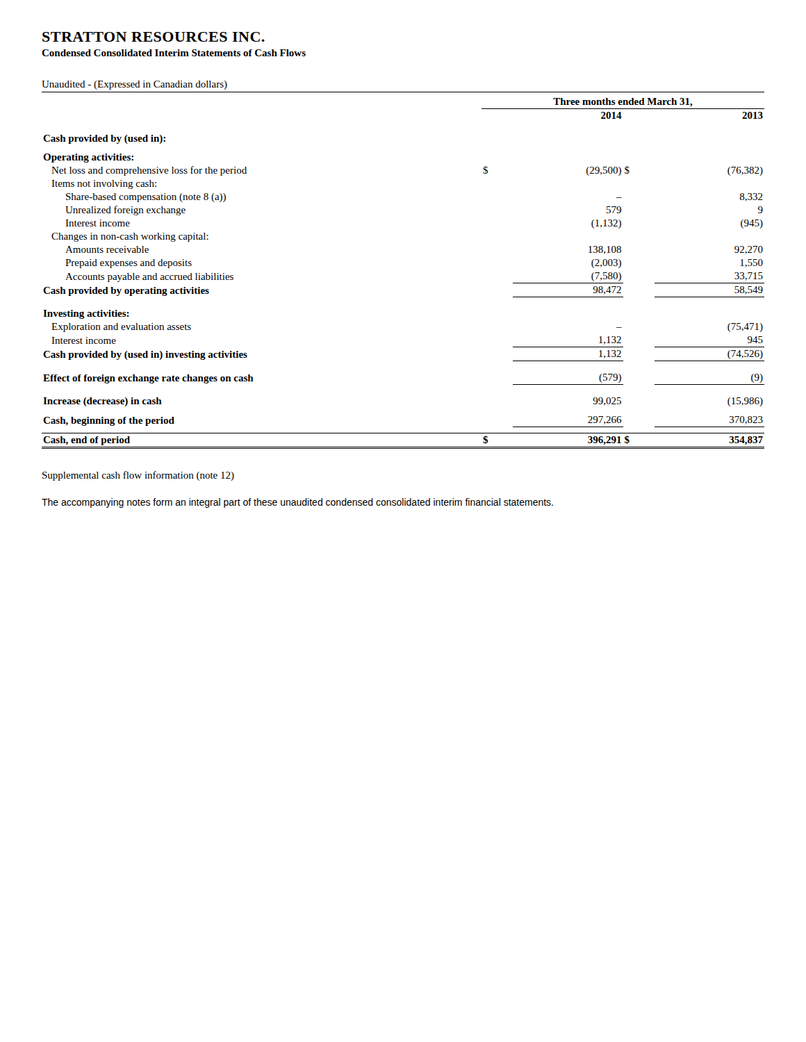STRATTON RESOURCES INC.
Condensed Consolidated Interim Statements of Cash Flows
Unaudited - (Expressed in Canadian dollars)
| | Three months ended March 31, |
| | 2014 | 2013 |
| Cash provided by (used in): | | | | |
| Operating activities: | | | | |
| Net loss and comprehensive loss for the period | $ | (29,500) | $ | (76,382) |
| Items not involving cash: | | | | |
| Share-based compensation (note 8 (a)) | | – | | 8,332 |
| Unrealized foreign exchange | | 579 | | 9 |
| Interest income | | (1,132) | | (945) |
| Changes in non-cash working capital: | | | | |
| Amounts receivable | | 138,108 | | 92,270 |
| Prepaid expenses and deposits | | (2,003) | | 1,550 |
| Accounts payable and accrued liabilities | | (7,580) | | 33,715 |
| Cash provided by operating activities | | 98,472 | | 58,549 |
| Investing activities: | | | | |
| Exploration and evaluation assets | | – | | (75,471) |
| Interest income | | 1,132 | | 945 |
| Cash provided by (used in) investing activities | | 1,132 | | (74,526) |
| Effect of foreign exchange rate changes on cash | | (579) | | (9) |
| Increase (decrease) in cash | | 99,025 | | (15,986) |
| Cash, beginning of the period | | 297,266 | | 370,823 |
| Cash, end of period | $ | 396,291 | $ | 354,837 |
Supplemental cash flow information (note 12)
The accompanying notes form an integral part of these unaudited condensed consolidated interim financial statements.